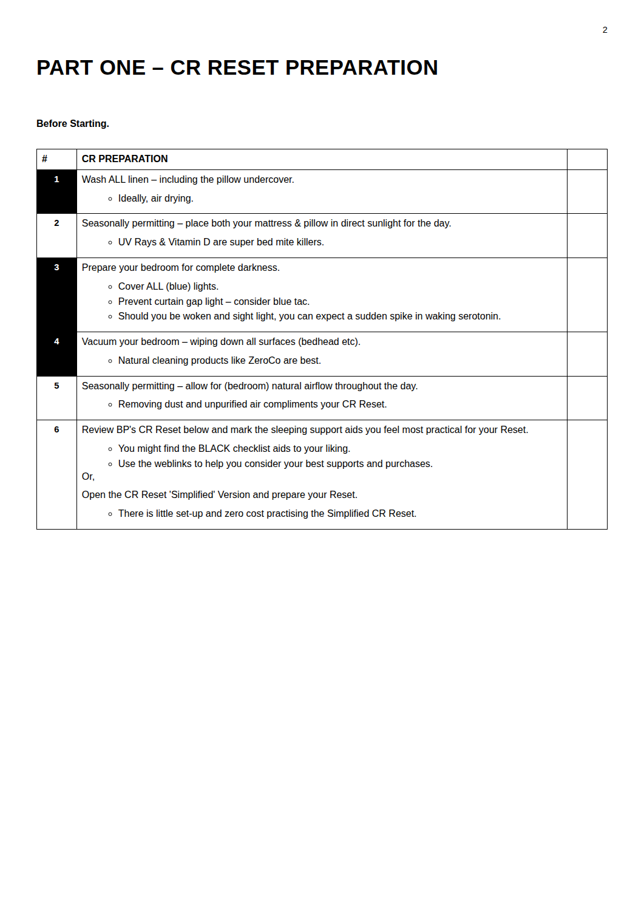2
PART ONE – CR RESET PREPARATION
Before Starting.
| # | CR PREPARATION | |
| --- | --- | --- |
| 1 | Wash ALL linen – including the pillow undercover. Ideally, air drying. | |
| 2 | Seasonally permitting – place both your mattress & pillow in direct sunlight for the day. UV Rays & Vitamin D are super bed mite killers. | |
| 3 | Prepare your bedroom for complete darkness. Cover ALL (blue) lights. Prevent curtain gap light – consider blue tac. Should you be woken and sight light, you can expect a sudden spike in waking serotonin. | |
| 4 | Vacuum your bedroom – wiping down all surfaces (bedhead etc). Natural cleaning products like ZeroCo are best. | |
| 5 | Seasonally permitting – allow for (bedroom) natural airflow throughout the day. Removing dust and unpurified air compliments your CR Reset. | |
| 6 | Review BP's CR Reset below and mark the sleeping support aids you feel most practical for your Reset. You might find the BLACK checklist aids to your liking. Use the weblinks to help you consider your best supports and purchases. Or, Open the CR Reset 'Simplified' Version and prepare your Reset. There is little set-up and zero cost practising the Simplified CR Reset. | |